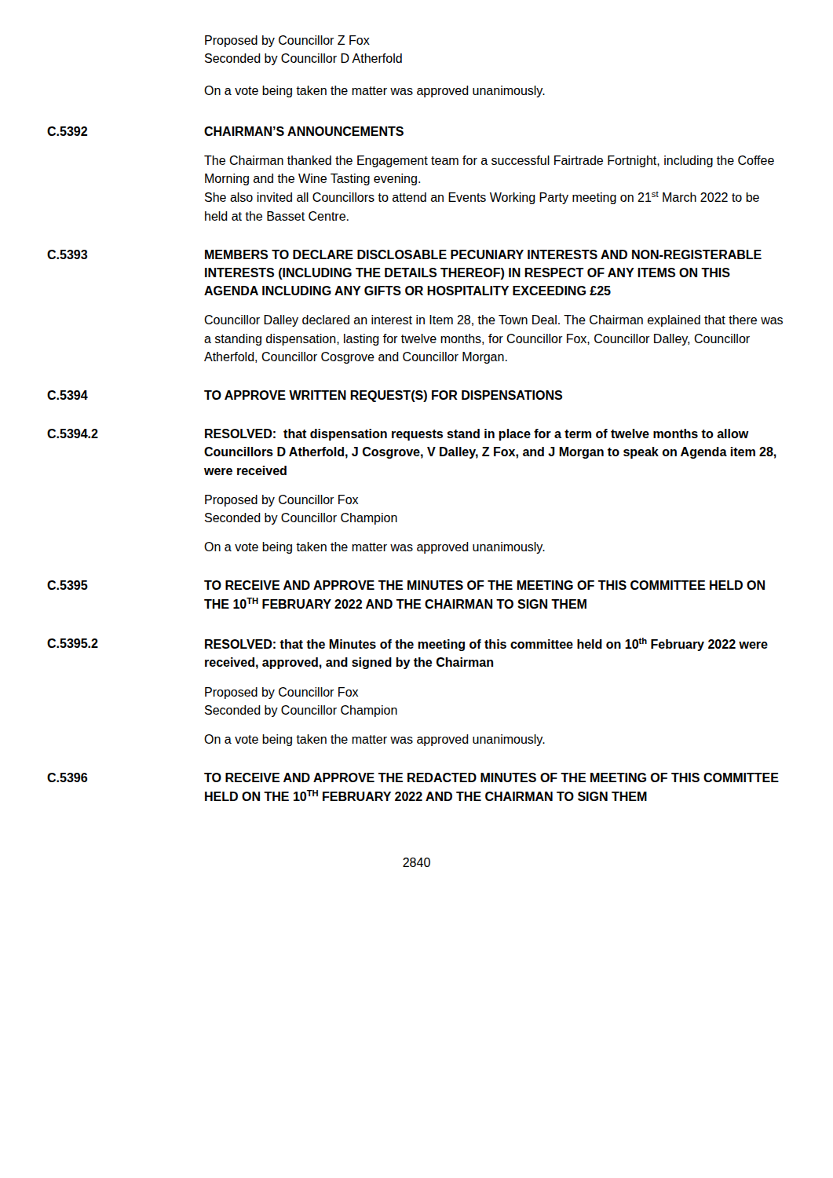Proposed by Councillor Z Fox
Seconded by Councillor D Atherfold
On a vote being taken the matter was approved unanimously.
C.5392
Chairman’s Announcements
The Chairman thanked the Engagement team for a successful Fairtrade Fortnight, including the Coffee Morning and the Wine Tasting evening.
She also invited all Councillors to attend an Events Working Party meeting on 21st March 2022 to be held at the Basset Centre.
C.5393
Members to declare disclosable pecuniary interests and non-registerable interests (including the details thereof) in respect of any items on this agenda including any gifts or hospitality exceeding £25
Councillor Dalley declared an interest in Item 28, the Town Deal. The Chairman explained that there was a standing dispensation, lasting for twelve months, for Councillor Fox, Councillor Dalley, Councillor Atherfold, Councillor Cosgrove and Councillor Morgan.
C.5394
To approve written request(s) for dispensations
C.5394.2
RESOLVED: that dispensation requests stand in place for a term of twelve months to allow Councillors D Atherfold, J Cosgrove, V Dalley, Z Fox, and J Morgan to speak on Agenda item 28, were received
Proposed by Councillor Fox Seconded by Councillor Champion
On a vote being taken the matter was approved unanimously.
C.5395
To receive and approve the minutes of the meeting of this committee held on the 10th February 2022 and the Chairman to sign them
C.5395.2
RESOLVED: that the Minutes of the meeting of this committee held on 10th February 2022 were received, approved, and signed by the Chairman
Proposed by Councillor Fox Seconded by Councillor Champion
On a vote being taken the matter was approved unanimously.
C.5396
To receive and approve the redacted minutes of the meeting of this committee held on the 10th February 2022 and the Chairman to sign them
2840